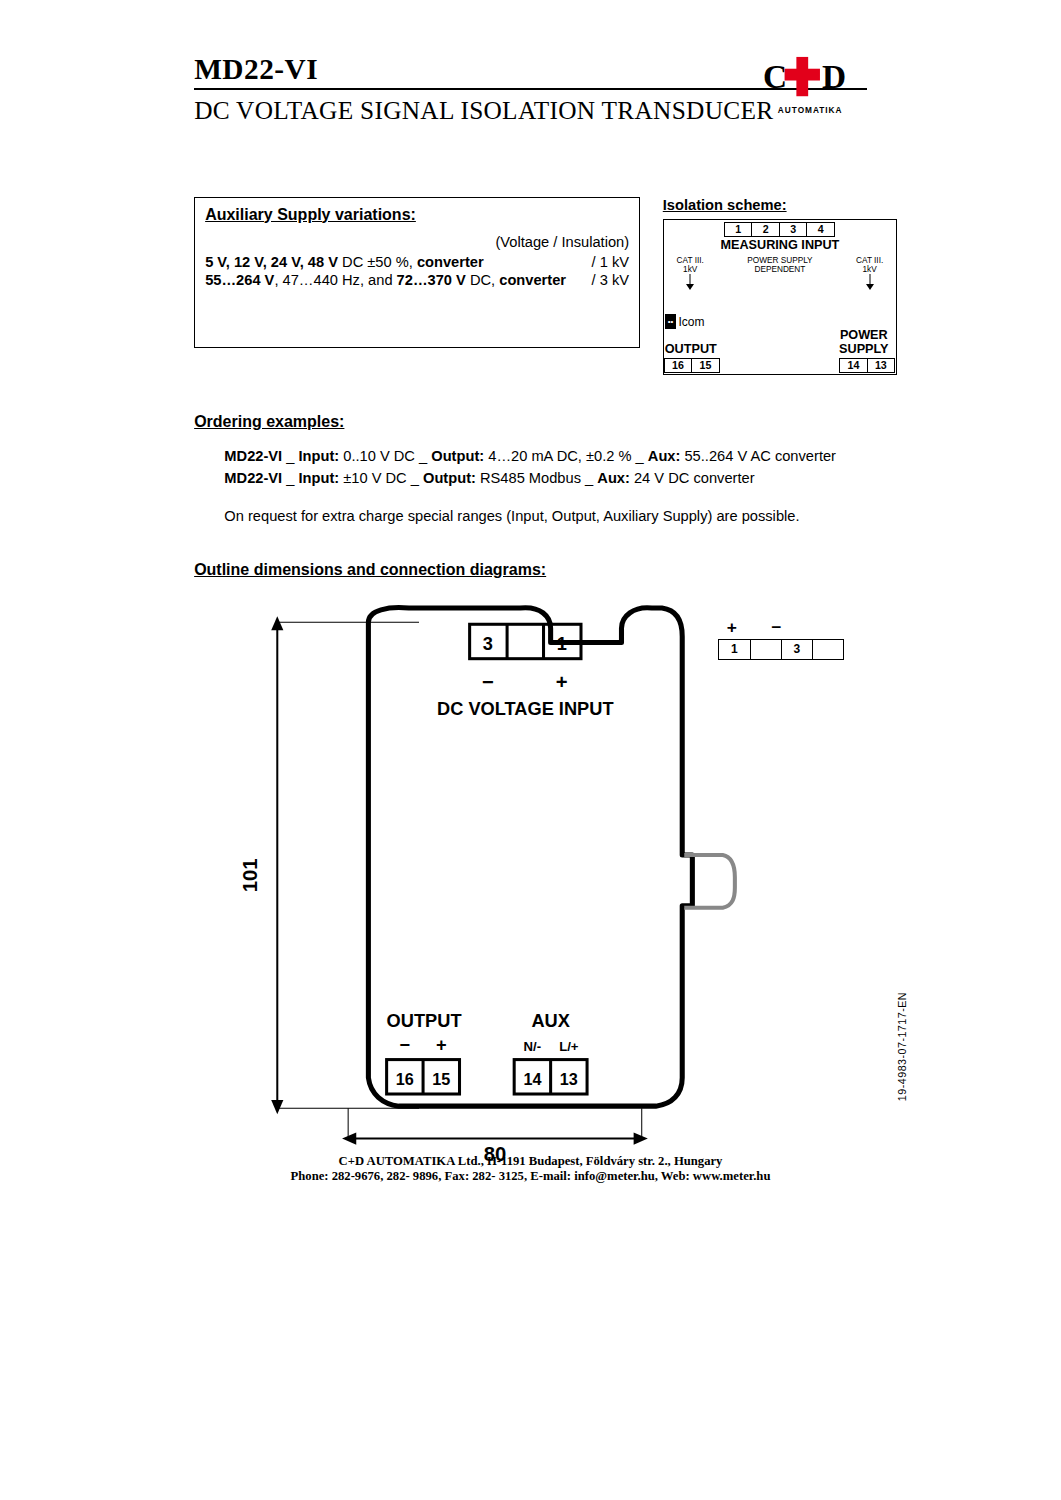C D
AUTOMATIKA
MD22-VI
DC VOLTAGE SIGNAL ISOLATION TRANSDUCER
Auxiliary Supply variations:
(Voltage / Insulation)
5 V, 12 V, 24 V, 48 V DC ±50 %, converter
/ 1 kV
55…264 V, 47…440 Hz, and 72…370 V DC, converter
/ 3 kV
Isolation scheme:
1
2
3
4
MEASURING INPUT
CAT III.
1kV
POWER SUPPLY
DEPENDENT
CAT III.
1kV
•• Icom
OUTPUT
POWER
SUPPLY
16
15
14
13
Ordering examples:
MD22-VI _ Input: 0..10 V DC _ Output: 4…20 mA DC, ±0.2 % _ Aux: 55..264 V AC converter
MD22-VI _ Input: ±10 V DC _ Output: RS485 Modbus _ Aux: 24 V DC converter
On request for extra charge special ranges (Input, Output, Auxiliary Supply) are possible.
Outline dimensions and connection diagrams:
+−
1
3
101 80 3 1 − + DC VOLTAGE INPUT OUTPUT AUX − + N/- L/+ 16 15 14 13
19-4983-07-1717-EN
C+D AUTOMATIKA Ltd., H-1191 Budapest, Földváry str. 2., Hungary
Phone: 282-9676, 282- 9896, Fax: 282- 3125, E-mail: info@meter.hu, Web: www.meter.hu